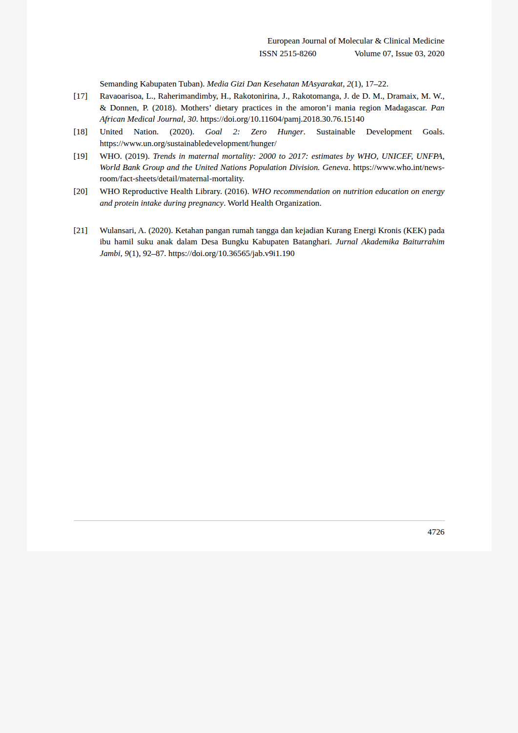European Journal of Molecular & Clinical Medicine ISSN 2515-8260 Volume 07, Issue 03, 2020
Semanding Kabupaten Tuban). Media Gizi Dan Kesehatan MAsyarakat, 2(1), 17–22.
[17] Ravaoarisoa, L., Raherimandimby, H., Rakotonirina, J., Rakotomanga, J. de D. M., Dramaix, M. W., & Donnen, P. (2018). Mothers’ dietary practices in the amoron’i mania region Madagascar. Pan African Medical Journal, 30. https://doi.org/10.11604/pamj.2018.30.76.15140
[18] United Nation. (2020). Goal 2: Zero Hunger. Sustainable Development Goals. https://www.un.org/sustainabledevelopment/hunger/
[19] WHO. (2019). Trends in maternal mortality: 2000 to 2017: estimates by WHO, UNICEF, UNFPA, World Bank Group and the United Nations Population Division. Geneva. https://www.who.int/news-room/fact-sheets/detail/maternal-mortality.
[20] WHO Reproductive Health Library. (2016). WHO recommendation on nutrition education on energy and protein intake during pregnancy. World Health Organization.
[21] Wulansari, A. (2020). Ketahan pangan rumah tangga dan kejadian Kurang Energi Kronis (KEK) pada ibu hamil suku anak dalam Desa Bungku Kabupaten Batanghari. Jurnal Akademika Baiturrahim Jambi, 9(1), 92–87. https://doi.org/10.36565/jab.v9i1.190
4726